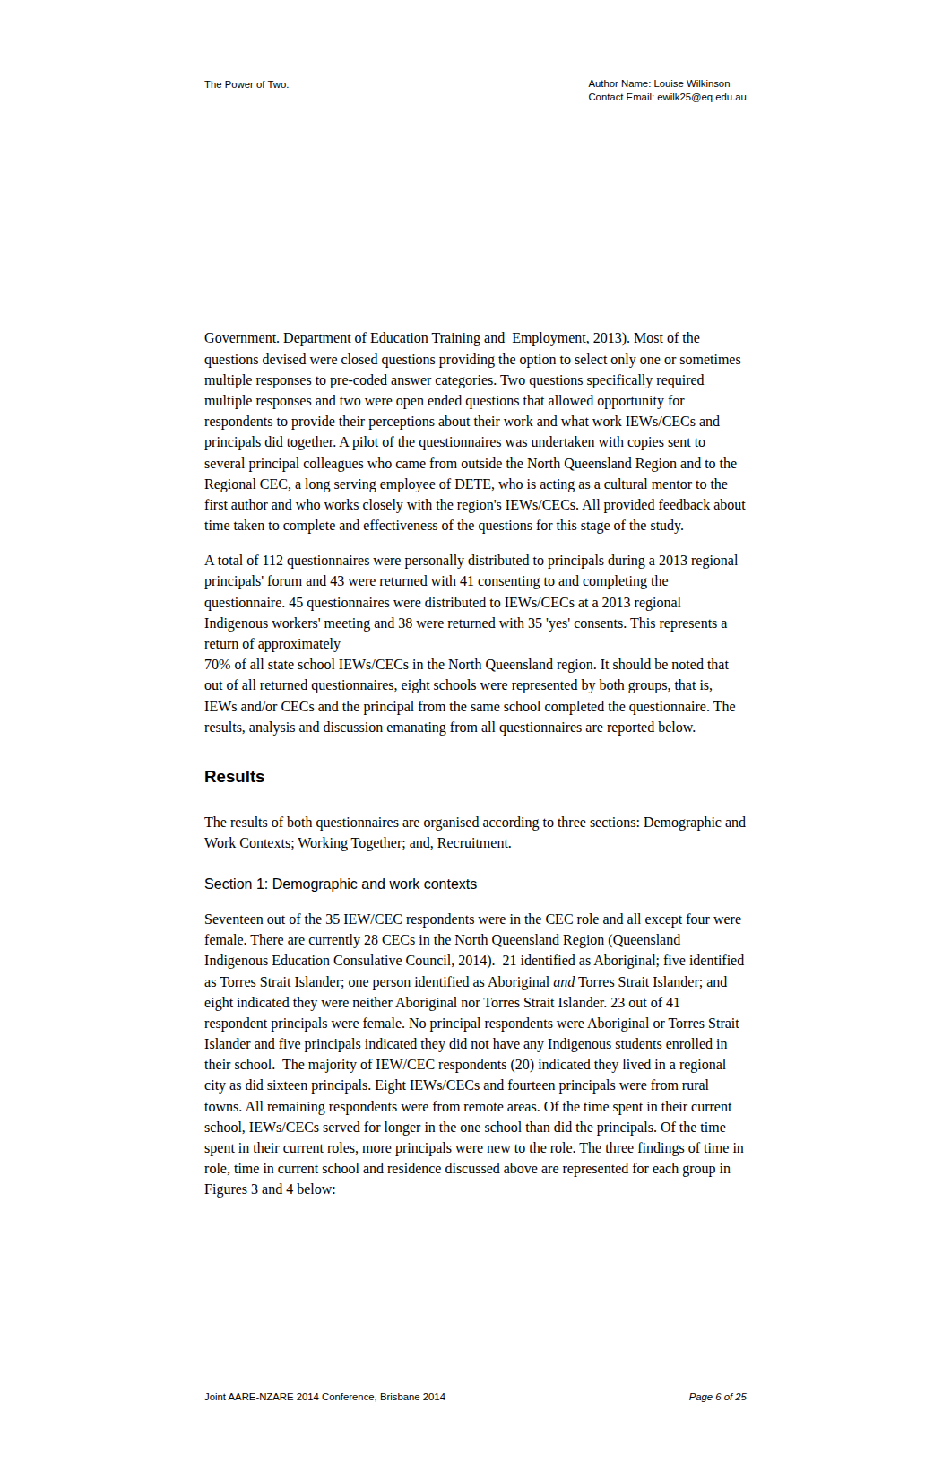The Power of Two.
Author Name: Louise Wilkinson
Contact Email: ewilk25@eq.edu.au
Government. Department of Education Training and Employment, 2013). Most of the questions devised were closed questions providing the option to select only one or sometimes multiple responses to pre-coded answer categories. Two questions specifically required multiple responses and two were open ended questions that allowed opportunity for respondents to provide their perceptions about their work and what work IEWs/CECs and principals did together. A pilot of the questionnaires was undertaken with copies sent to several principal colleagues who came from outside the North Queensland Region and to the Regional CEC, a long serving employee of DETE, who is acting as a cultural mentor to the first author and who works closely with the region's IEWs/CECs. All provided feedback about time taken to complete and effectiveness of the questions for this stage of the study.
A total of 112 questionnaires were personally distributed to principals during a 2013 regional principals' forum and 43 were returned with 41 consenting to and completing the questionnaire. 45 questionnaires were distributed to IEWs/CECs at a 2013 regional Indigenous workers' meeting and 38 were returned with 35 'yes' consents. This represents a return of approximately
70% of all state school IEWs/CECs in the North Queensland region. It should be noted that out of all returned questionnaires, eight schools were represented by both groups, that is, IEWs and/or CECs and the principal from the same school completed the questionnaire. The results, analysis and discussion emanating from all questionnaires are reported below.
Results
The results of both questionnaires are organised according to three sections: Demographic and Work Contexts; Working Together; and, Recruitment.
Section 1: Demographic and work contexts
Seventeen out of the 35 IEW/CEC respondents were in the CEC role and all except four were female. There are currently 28 CECs in the North Queensland Region (Queensland Indigenous Education Consulative Council, 2014). 21 identified as Aboriginal; five identified as Torres Strait Islander; one person identified as Aboriginal and Torres Strait Islander; and eight indicated they were neither Aboriginal nor Torres Strait Islander. 23 out of 41 respondent principals were female. No principal respondents were Aboriginal or Torres Strait Islander and five principals indicated they did not have any Indigenous students enrolled in their school. The majority of IEW/CEC respondents (20) indicated they lived in a regional city as did sixteen principals. Eight IEWs/CECs and fourteen principals were from rural towns. All remaining respondents were from remote areas. Of the time spent in their current school, IEWs/CECs served for longer in the one school than did the principals. Of the time spent in their current roles, more principals were new to the role. The three findings of time in role, time in current school and residence discussed above are represented for each group in Figures 3 and 4 below:
Joint AARE-NZARE 2014 Conference, Brisbane 2014
Page 6 of 25